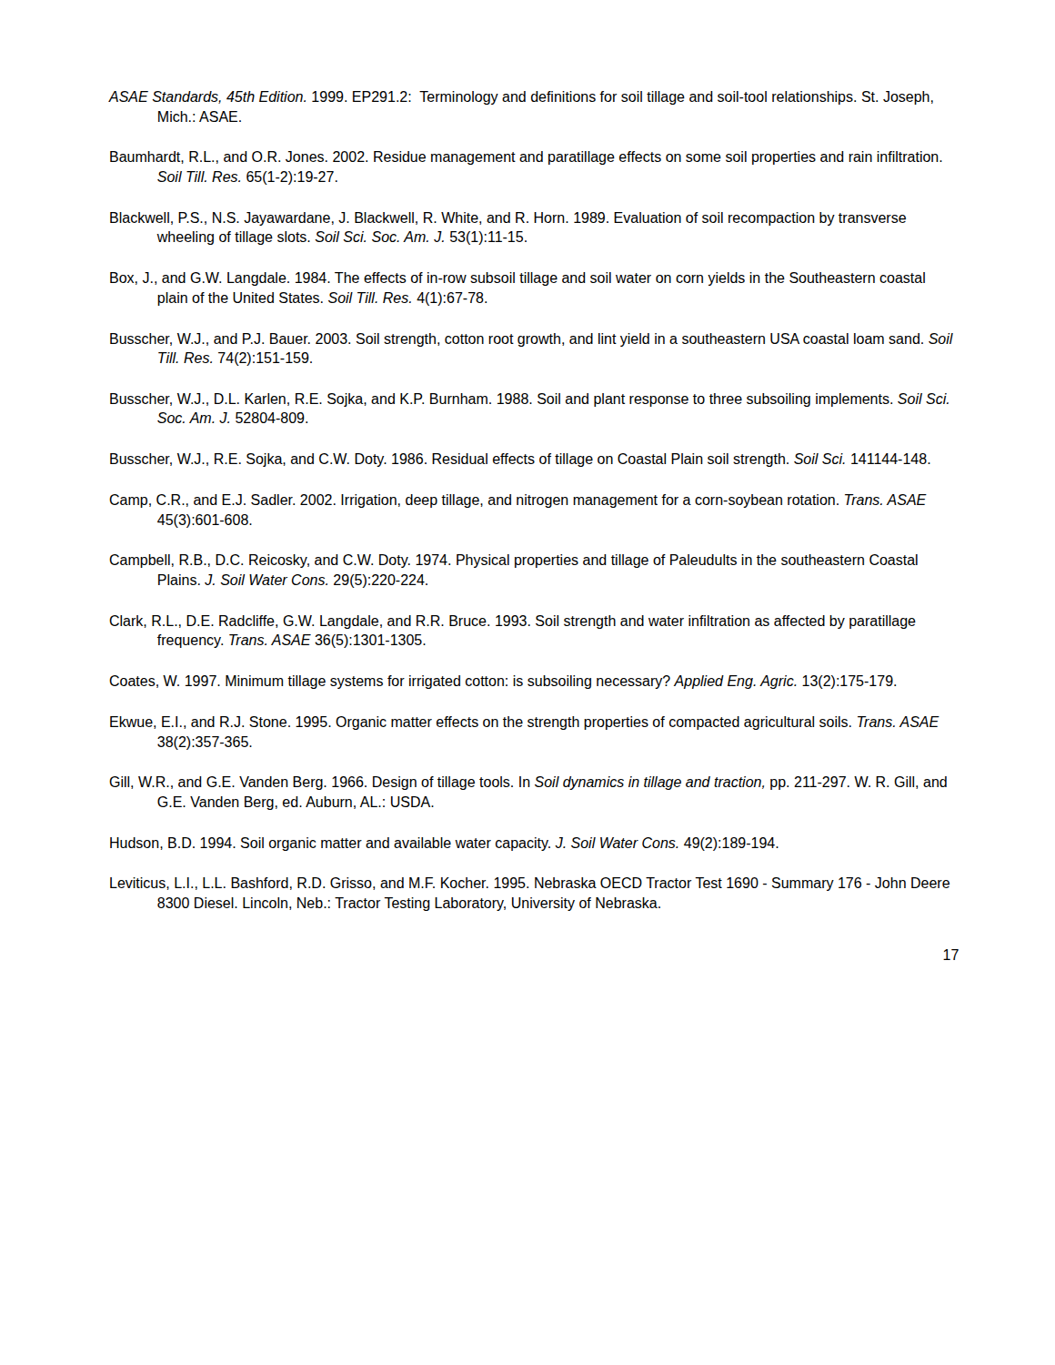ASAE Standards, 45th Edition. 1999. EP291.2: Terminology and definitions for soil tillage and soil-tool relationships. St. Joseph, Mich.: ASAE.
Baumhardt, R.L., and O.R. Jones. 2002. Residue management and paratillage effects on some soil properties and rain infiltration. Soil Till. Res. 65(1-2):19-27.
Blackwell, P.S., N.S. Jayawardane, J. Blackwell, R. White, and R. Horn. 1989. Evaluation of soil recompaction by transverse wheeling of tillage slots. Soil Sci. Soc. Am. J. 53(1):11-15.
Box, J., and G.W. Langdale. 1984. The effects of in-row subsoil tillage and soil water on corn yields in the Southeastern coastal plain of the United States. Soil Till. Res. 4(1):67-78.
Busscher, W.J., and P.J. Bauer. 2003. Soil strength, cotton root growth, and lint yield in a southeastern USA coastal loam sand. Soil Till. Res. 74(2):151-159.
Busscher, W.J., D.L. Karlen, R.E. Sojka, and K.P. Burnham. 1988. Soil and plant response to three subsoiling implements. Soil Sci. Soc. Am. J. 52804-809.
Busscher, W.J., R.E. Sojka, and C.W. Doty. 1986. Residual effects of tillage on Coastal Plain soil strength. Soil Sci. 141144-148.
Camp, C.R., and E.J. Sadler. 2002. Irrigation, deep tillage, and nitrogen management for a corn-soybean rotation. Trans. ASAE 45(3):601-608.
Campbell, R.B., D.C. Reicosky, and C.W. Doty. 1974. Physical properties and tillage of Paleudults in the southeastern Coastal Plains. J. Soil Water Cons. 29(5):220-224.
Clark, R.L., D.E. Radcliffe, G.W. Langdale, and R.R. Bruce. 1993. Soil strength and water infiltration as affected by paratillage frequency. Trans. ASAE 36(5):1301-1305.
Coates, W. 1997. Minimum tillage systems for irrigated cotton: is subsoiling necessary? Applied Eng. Agric. 13(2):175-179.
Ekwue, E.I., and R.J. Stone. 1995. Organic matter effects on the strength properties of compacted agricultural soils. Trans. ASAE 38(2):357-365.
Gill, W.R., and G.E. Vanden Berg. 1966. Design of tillage tools. In Soil dynamics in tillage and traction, pp. 211-297. W. R. Gill, and G.E. Vanden Berg, ed. Auburn, AL.: USDA.
Hudson, B.D. 1994. Soil organic matter and available water capacity. J. Soil Water Cons. 49(2):189-194.
Leviticus, L.I., L.L. Bashford, R.D. Grisso, and M.F. Kocher. 1995. Nebraska OECD Tractor Test 1690 - Summary 176 - John Deere 8300 Diesel. Lincoln, Neb.: Tractor Testing Laboratory, University of Nebraska.
17